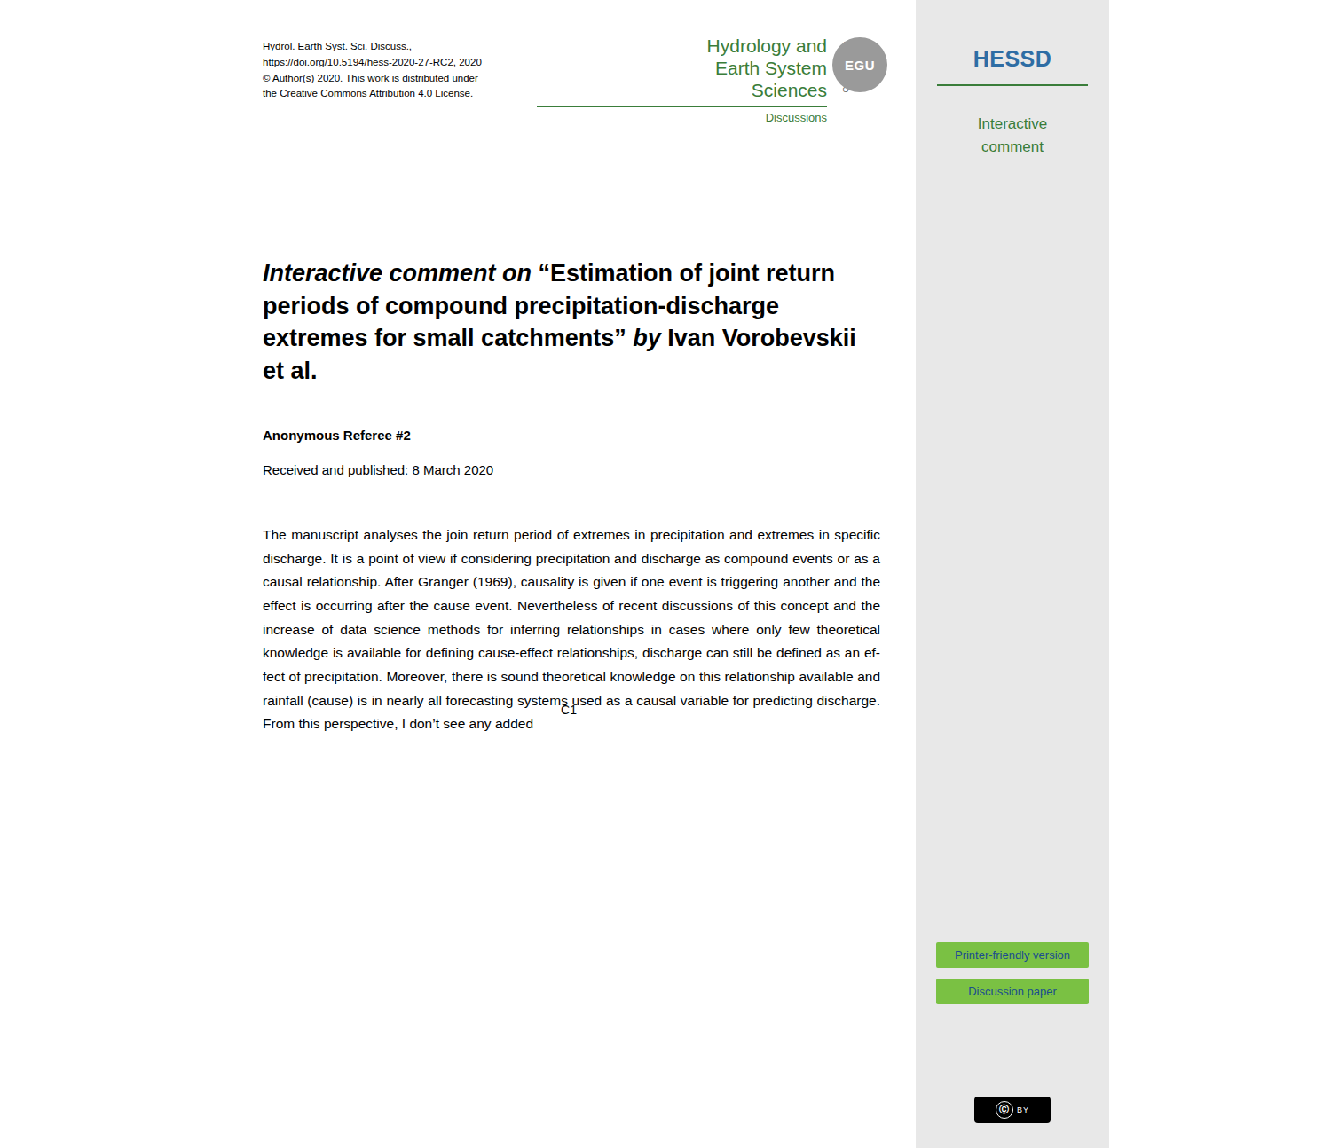HESSD
Interactive
comment
Printer-friendly version
Discussion paper
Ⓒ BY
Hydrol. Earth Syst. Sci. Discuss.,
https://doi.org/10.5194/hess-2020-27-RC2, 2020
© Author(s) 2020. This work is distributed under
the Creative Commons Attribution 4.0 License.
Hydrology and Earth System Sciences
Discussions
Open Access
EGU
Interactive comment on “Estimation of joint return periods of compound precipitation-discharge extremes for small catchments” by Ivan Vorobevskii et al.
Anonymous Referee #2
Received and published: 8 March 2020
The manuscript analyses the join return period of extremes in precipitation and extremes in specific discharge. It is a point of view if considering precipitation and discharge as compound events or as a causal relationship. After Granger (1969), causality is given if one event is triggering another and the effect is occurring after the cause event. Nevertheless of recent discussions of this concept and the increase of data science methods for inferring relationships in cases where only few theoretical knowledge is available for defining cause-effect relationships, discharge can still be defined as an effect of precipitation. Moreover, there is sound theoretical knowledge on this relationship available and rainfall (cause) is in nearly all forecasting systems used as a causal variable for predicting discharge. From this perspective, I don’t see any added
C1